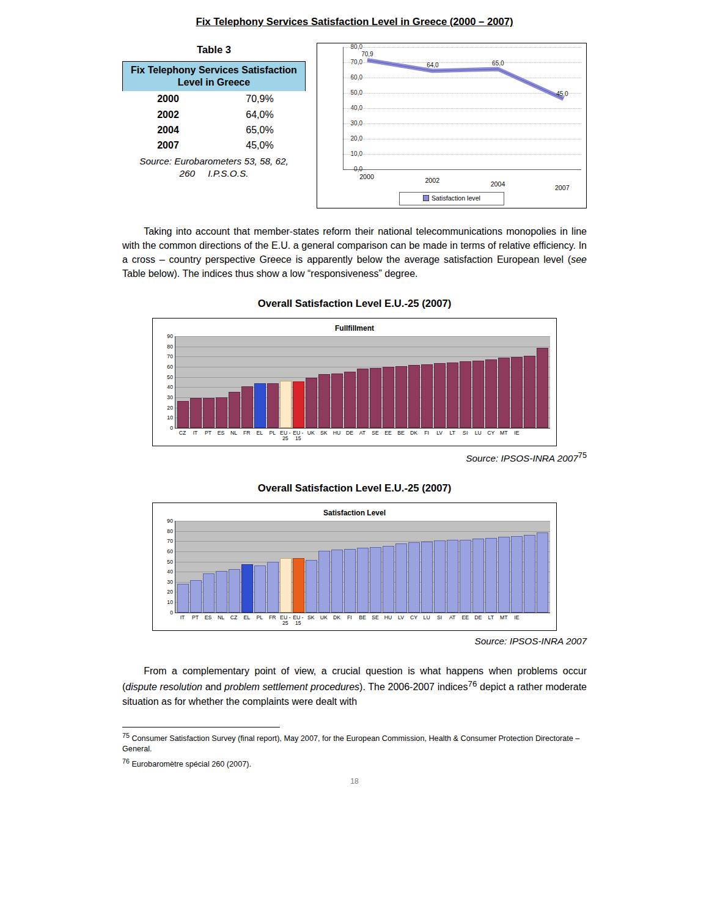Fix Telephony Services Satisfaction Level in Greece (2000 – 2007)
Table 3
Fix Telephony Services Satisfaction Level in Greece
| 2000 | 70,9% |
| 2002 | 64,0% |
| 2004 | 65,0% |
| 2007 | 45,0% |
Source: Eurobarometers 53, 58, 62,
260 I.P.S.O.S.
80,0 70,0 60,0 50,0 40,0 30,0 20,0 10,0 0,0
70,9 64,0 65,0 45,0
2000 2002 2004 2007
Satisfaction level
Taking into account that member-states reform their national telecommunications monopolies in line with the common directions of the E.U. a general comparison can be made in terms of relative efficiency. In a cross – country perspective Greece is apparently below the average satisfaction European level (see Table below). The indices thus show a low “responsiveness” degree.
Overall Satisfaction Level E.U.-25 (2007)
Fullfillment
90 80 70 60 50 40 30 20 10 0
CZ IT PT ES NL FR EL PL EU -
25 EU -
15 UK SK HU DE AT SE EE BE DK FI LV LT SI LU CY MT IE
Source: IPSOS-INRA 200775
Overall Satisfaction Level E.U.-25 (2007)
Satisfaction Level
90 80 70 60 50 40 30 20 10 0
IT PT ES NL CZ EL PL FR EU -
25 EU -
15 SK UK DK FI BE SE HU LV CY LU SI AT EE DE LT MT IE
Source: IPSOS-INRA 2007
From a complementary point of view, a crucial question is what happens when problems occur (dispute resolution and problem settlement procedures). The 2006-2007 indices76 depict a rather moderate situation as for whether the complaints were dealt with
75 Consumer Satisfaction Survey (final report), May 2007, for the European Commission, Health & Consumer Protection Directorate – General.
76 Eurobaromètre spécial 260 (2007).
18